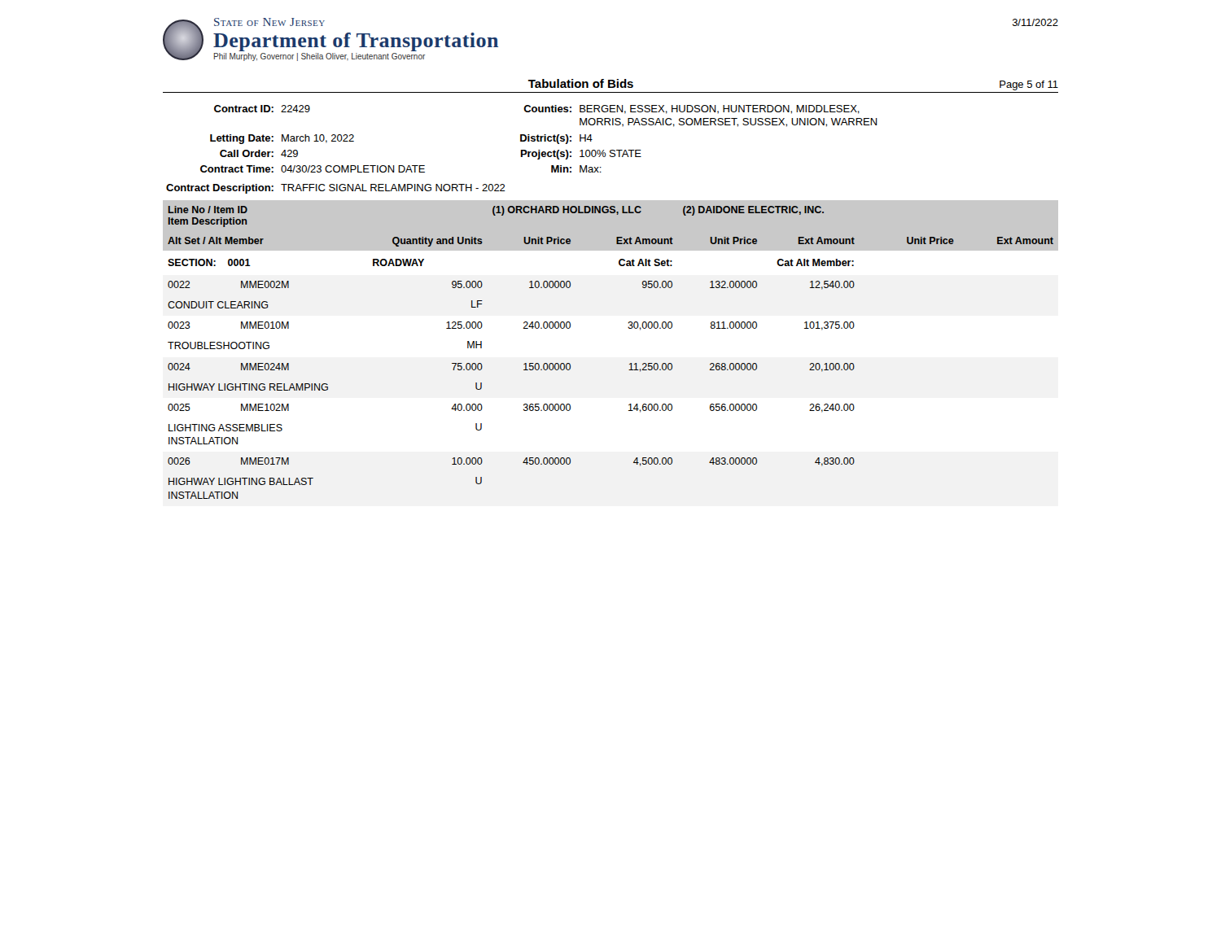3/11/2022
State of New Jersey
Department of Transportation
Phil Murphy, Governor | Sheila Oliver, Lieutenant Governor
Tabulation of Bids
Page 5 of 11
| Contract ID: | 22429 | Counties: | BERGEN, ESSEX, HUDSON, HUNTERDON, MIDDLESEX, MORRIS, PASSAIC, SOMERSET, SUSSEX, UNION, WARREN |
| Letting Date: | March 10, 2022 | District(s): | H4 |
| Call Order: | 429 | Project(s): | 100% STATE |
| Contract Time: | 04/30/23 COMPLETION DATE | Min: | Max: |
| Contract Description: | TRAFFIC SIGNAL RELAMPING NORTH - 2022 |
| Line No / Item ID Item Description | | (1) ORCHARD HOLDINGS, LLC | (2) DAIDONE ELECTRIC, INC. | |
| --- | --- | --- | --- | --- |
| Alt Set / Alt Member | Quantity and Units | Unit Price | Ext Amount | Unit Price | Ext Amount | Unit Price | Ext Amount |
| SECTION: 0001 | ROADWAY | Cat Alt Set: | Cat Alt Member: | |
| 0022 | MME002M | 95.000 | 10.00000 | 950.00 | 132.00000 | 12,540.00 | | |
| CONDUIT CLEARING | LF | |
| 0023 | MME010M | 125.000 | 240.00000 | 30,000.00 | 811.00000 | 101,375.00 | | |
| TROUBLESHOOTING | MH | |
| 0024 | MME024M | 75.000 | 150.00000 | 11,250.00 | 268.00000 | 20,100.00 | | |
| HIGHWAY LIGHTING RELAMPING | U | |
| 0025 | MME102M | 40.000 | 365.00000 | 14,600.00 | 656.00000 | 26,240.00 | | |
| LIGHTING ASSEMBLIES INSTALLATION | U | |
| 0026 | MME017M | 10.000 | 450.00000 | 4,500.00 | 483.00000 | 4,830.00 | | |
| HIGHWAY LIGHTING BALLAST INSTALLATION | U | |